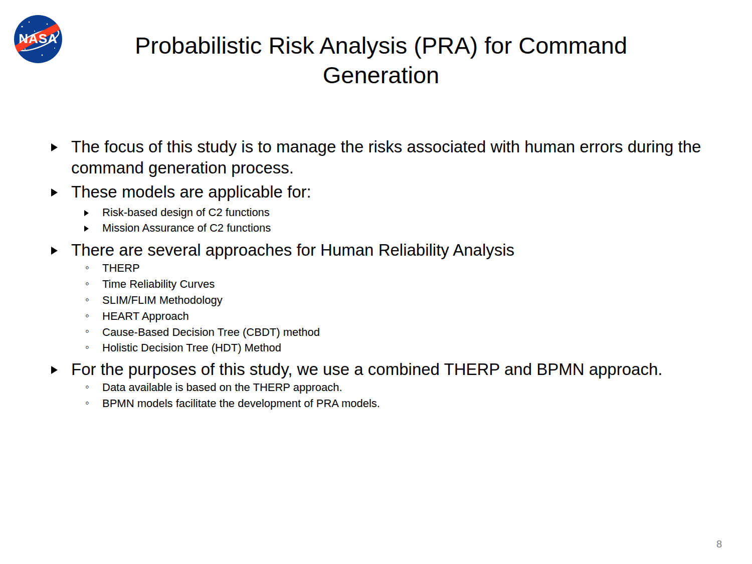NASA
Probabilistic Risk Analysis (PRA) for Command Generation
The focus of this study is to manage the risks associated with human errors during the command generation process.
These models are applicable for:
Risk-based design of C2 functions
Mission Assurance of C2 functions
There are several approaches for Human Reliability Analysis
THERP
Time Reliability Curves
SLIM/FLIM Methodology
HEART Approach
Cause-Based Decision Tree (CBDT) method
Holistic Decision Tree (HDT) Method
For the purposes of this study, we use a combined THERP and BPMN approach.
Data available is based on the THERP approach.
BPMN models facilitate the development of PRA models.
8